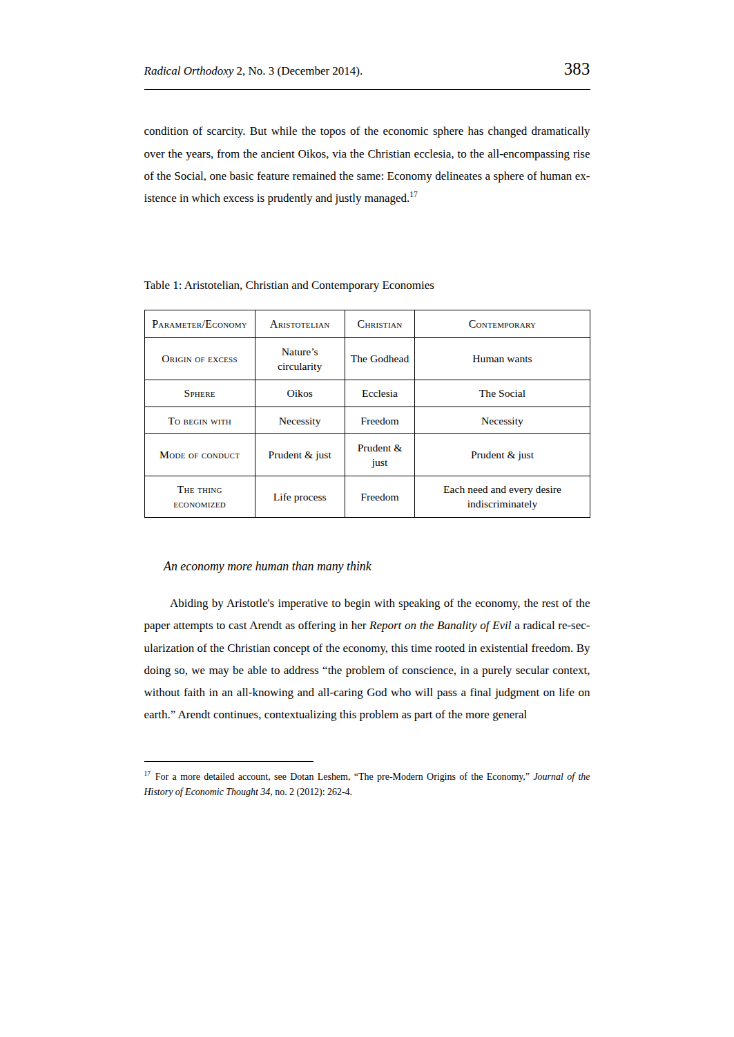Radical Orthodoxy 2, No. 3 (December 2014).
383
condition of scarcity. But while the topos of the economic sphere has changed dramatically over the years, from the ancient Oikos, via the Christian ecclesia, to the all-encompassing rise of the Social, one basic feature remained the same: Economy delineates a sphere of human existence in which excess is prudently and justly managed.17
Table 1: Aristotelian, Christian and Contemporary Economies
| Parameter/Economy | Aristotelian | Christian | Contemporary |
| --- | --- | --- | --- |
| Origin of excess | Nature’s circularity | The Godhead | Human wants |
| Sphere | Oikos | Ecclesia | The Social |
| To begin with | Necessity | Freedom | Necessity |
| Mode of conduct | Prudent & just | Prudent & just | Prudent & just |
| The thing economized | Life process | Freedom | Each need and every desire indiscriminately |
An economy more human than many think
Abiding by Aristotle's imperative to begin with speaking of the economy, the rest of the paper attempts to cast Arendt as offering in her Report on the Banality of Evil a radical re-secularization of the Christian concept of the economy, this time rooted in existential freedom. By doing so, we may be able to address “the problem of conscience, in a purely secular context, without faith in an all-knowing and all-caring God who will pass a final judgment on life on earth.” Arendt continues, contextualizing this problem as part of the more general
17 For a more detailed account, see Dotan Leshem, “The pre-Modern Origins of the Economy,” Journal of the History of Economic Thought 34, no. 2 (2012): 262-4.